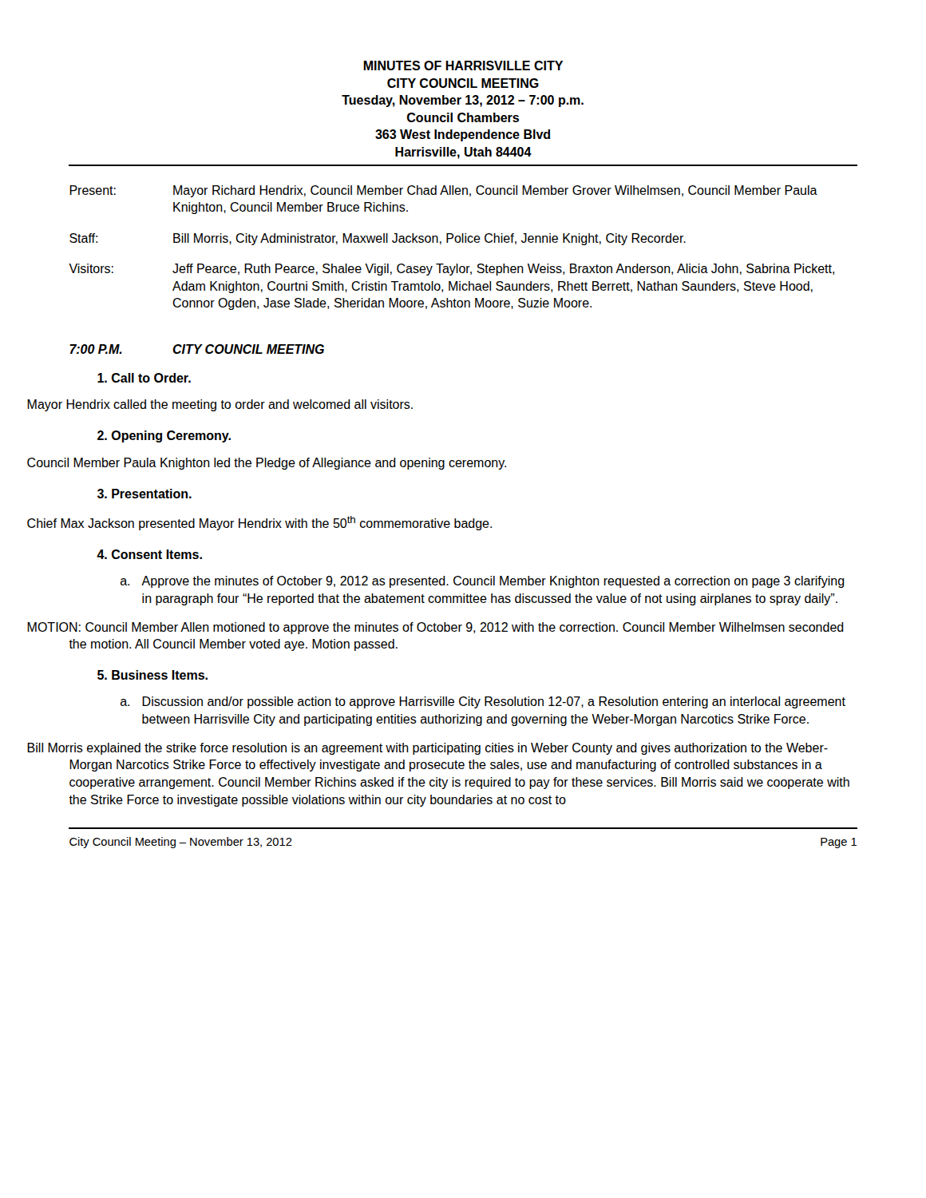MINUTES OF HARRISVILLE CITY CITY COUNCIL MEETING Tuesday, November 13, 2012 – 7:00 p.m. Council Chambers 363 West Independence Blvd Harrisville, Utah 84404
| Present: | Mayor Richard Hendrix, Council Member Chad Allen, Council Member Grover Wilhelmsen, Council Member Paula Knighton, Council Member Bruce Richins. |
| Staff: | Bill Morris, City Administrator, Maxwell Jackson, Police Chief, Jennie Knight, City Recorder. |
| Visitors: | Jeff Pearce, Ruth Pearce, Shalee Vigil, Casey Taylor, Stephen Weiss, Braxton Anderson, Alicia John, Sabrina Pickett, Adam Knighton, Courtni Smith, Cristin Tramtolo, Michael Saunders, Rhett Berrett, Nathan Saunders, Steve Hood, Connor Ogden, Jase Slade, Sheridan Moore, Ashton Moore, Suzie Moore. |
7:00 P.M. CITY COUNCIL MEETING
Call to Order.
Mayor Hendrix called the meeting to order and welcomed all visitors.
Opening Ceremony.
Council Member Paula Knighton led the Pledge of Allegiance and opening ceremony.
Presentation.
Chief Max Jackson presented Mayor Hendrix with the 50th commemorative badge.
Consent Items.
Approve the minutes of October 9, 2012 as presented. Council Member Knighton requested a correction on page 3 clarifying in paragraph four “He reported that the abatement committee has discussed the value of not using airplanes to spray daily”.
MOTION: Council Member Allen motioned to approve the minutes of October 9, 2012 with the correction. Council Member Wilhelmsen seconded the motion. All Council Member voted aye. Motion passed.
Business Items.
Discussion and/or possible action to approve Harrisville City Resolution 12-07, a Resolution entering an interlocal agreement between Harrisville City and participating entities authorizing and governing the Weber-Morgan Narcotics Strike Force.
Bill Morris explained the strike force resolution is an agreement with participating cities in Weber County and gives authorization to the Weber-Morgan Narcotics Strike Force to effectively investigate and prosecute the sales, use and manufacturing of controlled substances in a cooperative arrangement. Council Member Richins asked if the city is required to pay for these services. Bill Morris said we cooperate with the Strike Force to investigate possible violations within our city boundaries at no cost to
City Council Meeting – November 13, 2012 Page 1